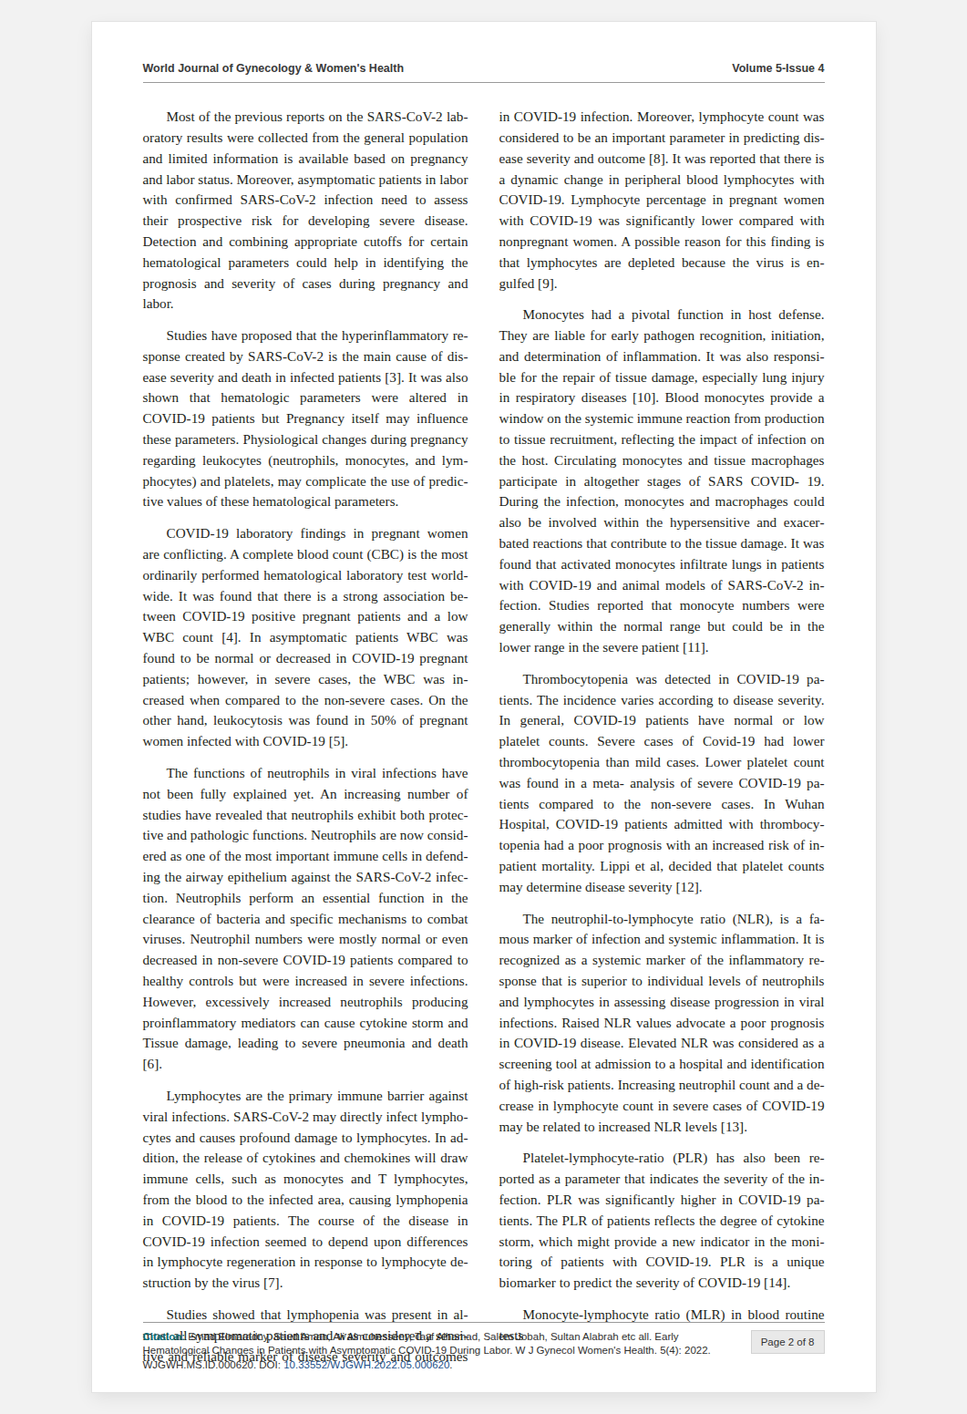World Journal of Gynecology & Women's Health
Volume 5-Issue 4
Most of the previous reports on the SARS-CoV-2 laboratory results were collected from the general population and limited information is available based on pregnancy and labor status. Moreover, asymptomatic patients in labor with confirmed SARS-CoV-2 infection need to assess their prospective risk for developing severe disease. Detection and combining appropriate cutoffs for certain hematological parameters could help in identifying the prognosis and severity of cases during pregnancy and labor.
Studies have proposed that the hyperinflammatory response created by SARS-CoV-2 is the main cause of disease severity and death in infected patients [3]. It was also shown that hematologic parameters were altered in COVID-19 patients but Pregnancy itself may influence these parameters. Physiological changes during pregnancy regarding leukocytes (neutrophils, monocytes, and lymphocytes) and platelets, may complicate the use of predictive values of these hematological parameters.
COVID-19 laboratory findings in pregnant women are conflicting. A complete blood count (CBC) is the most ordinarily performed hematological laboratory test worldwide. It was found that there is a strong association between COVID-19 positive pregnant patients and a low WBC count [4]. In asymptomatic patients WBC was found to be normal or decreased in COVID-19 pregnant patients; however, in severe cases, the WBC was increased when compared to the non-severe cases. On the other hand, leukocytosis was found in 50% of pregnant women infected with COVID-19 [5].
The functions of neutrophils in viral infections have not been fully explained yet. An increasing number of studies have revealed that neutrophils exhibit both protective and pathologic functions. Neutrophils are now considered as one of the most important immune cells in defending the airway epithelium against the SARS-CoV-2 infection. Neutrophils perform an essential function in the clearance of bacteria and specific mechanisms to combat viruses. Neutrophil numbers were mostly normal or even decreased in non-severe COVID-19 patients compared to healthy controls but were increased in severe infections. However, excessively increased neutrophils producing proinflammatory mediators can cause cytokine storm and Tissue damage, leading to severe pneumonia and death [6].
Lymphocytes are the primary immune barrier against viral infections. SARS-CoV-2 may directly infect lymphocytes and causes profound damage to lymphocytes. In addition, the release of cytokines and chemokines will draw immune cells, such as monocytes and T lymphocytes, from the blood to the infected area, causing lymphopenia in COVID-19 patients. The course of the disease in COVID-19 infection seemed to depend upon differences in lymphocyte regeneration in response to lymphocyte destruction by the virus [7].
Studies showed that lymphopenia was present in almost all symptomatic patients and was considered a sensitive and reliable marker of disease severity and outcomes in COVID-19 infection. Moreover, lymphocyte count was considered to be an important parameter in predicting disease severity and outcome [8]. It was reported that there is a dynamic change in peripheral blood lymphocytes with COVID-19. Lymphocyte percentage in pregnant women with COVID-19 was significantly lower compared with nonpregnant women. A possible reason for this finding is that lymphocytes are depleted because the virus is engulfed [9].
Monocytes had a pivotal function in host defense. They are liable for early pathogen recognition, initiation, and determination of inflammation. It was also responsible for the repair of tissue damage, especially lung injury in respiratory diseases [10]. Blood monocytes provide a window on the systemic immune reaction from production to tissue recruitment, reflecting the impact of infection on the host. Circulating monocytes and tissue macrophages participate in altogether stages of SARS COVID- 19. During the infection, monocytes and macrophages could also be involved within the hypersensitive and exacerbated reactions that contribute to the tissue damage. It was found that activated monocytes infiltrate lungs in patients with COVID-19 and animal models of SARS-CoV-2 infection. Studies reported that monocyte numbers were generally within the normal range but could be in the lower range in the severe patient [11].
Thrombocytopenia was detected in COVID-19 patients. The incidence varies according to disease severity. In general, COVID-19 patients have normal or low platelet counts. Severe cases of Covid-19 had lower thrombocytopenia than mild cases. Lower platelet count was found in a meta- analysis of severe COVID-19 patients compared to the non-severe cases. In Wuhan Hospital, COVID-19 patients admitted with thrombocytopenia had a poor prognosis with an increased risk of inpatient mortality. Lippi et al, decided that platelet counts may determine disease severity [12].
The neutrophil-to-lymphocyte ratio (NLR), is a famous marker of infection and systemic inflammation. It is recognized as a systemic marker of the inflammatory response that is superior to individual levels of neutrophils and lymphocytes in assessing disease progression in viral infections. Raised NLR values advocate a poor prognosis in COVID-19 disease. Elevated NLR was considered as a screening tool at admission to a hospital and identification of high-risk patients. Increasing neutrophil count and a decrease in lymphocyte count in severe cases of COVID-19 may be related to increased NLR levels [13].
Platelet-lymphocyte-ratio (PLR) has also been reported as a parameter that indicates the severity of the infection. PLR was significantly higher in COVID-19 patients. The PLR of patients reflects the degree of cytokine storm, which might provide a new indicator in the monitoring of patients with COVID-19. PLR is a unique biomarker to predict the severity of COVID-19 [14].
Monocyte-lymphocyte ratio (MLR) in blood routine tests
Citation: Emad Elmaradny, Saud Aman, Ali Almuhesseny, Tayf Alhamad, Salem Jobah, Sultan Alabrah etc all. Early Hematological Changes in Patients with Asymptomatic COVID-19 During Labor. W J Gynecol Women's Health. 5(4): 2022. WJGWH.MS.ID.000620. DOI: 10.33552/WJGWH.2022.05.000620.
Page 2 of 8